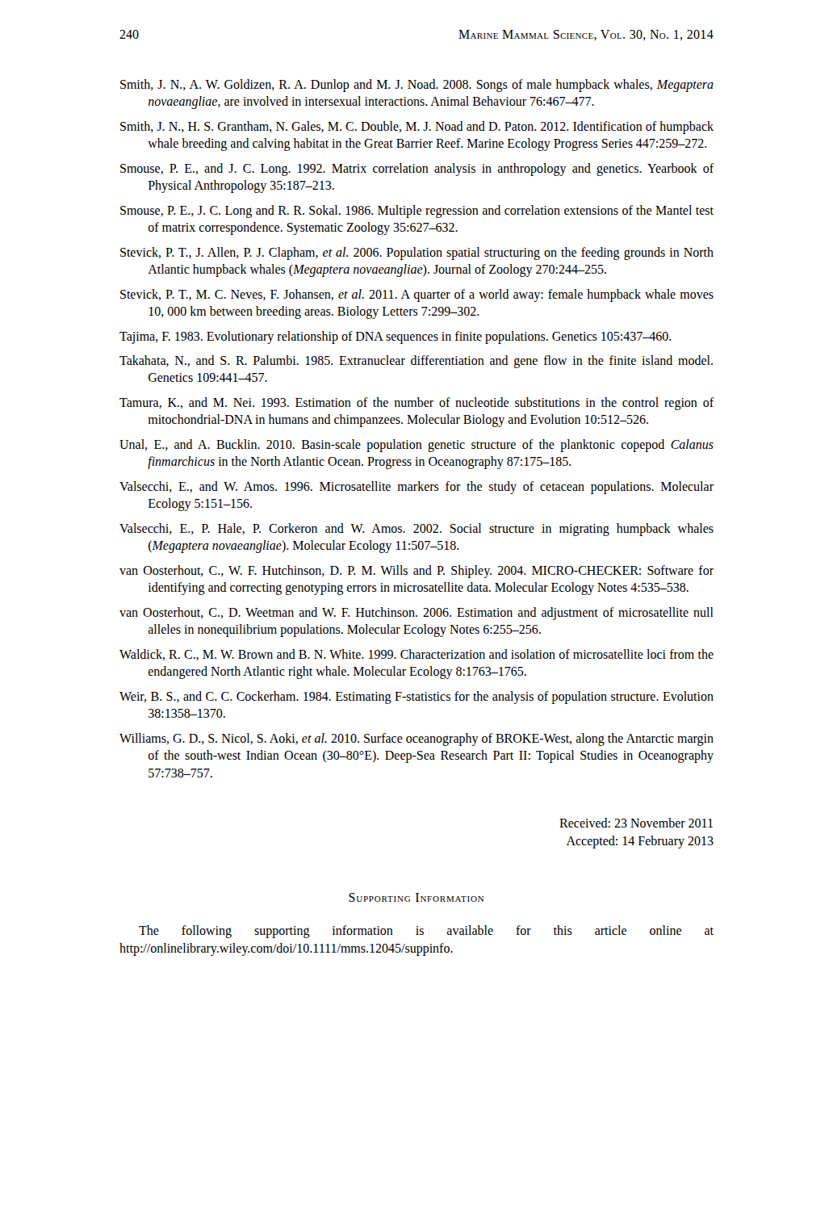240 Marine Mammal Science, Vol. 30, No. 1, 2014
Smith, J. N., A. W. Goldizen, R. A. Dunlop and M. J. Noad. 2008. Songs of male humpback whales, Megaptera novaeangliae, are involved in intersexual interactions. Animal Behaviour 76:467–477.
Smith, J. N., H. S. Grantham, N. Gales, M. C. Double, M. J. Noad and D. Paton. 2012. Identification of humpback whale breeding and calving habitat in the Great Barrier Reef. Marine Ecology Progress Series 447:259–272.
Smouse, P. E., and J. C. Long. 1992. Matrix correlation analysis in anthropology and genetics. Yearbook of Physical Anthropology 35:187–213.
Smouse, P. E., J. C. Long and R. R. Sokal. 1986. Multiple regression and correlation extensions of the Mantel test of matrix correspondence. Systematic Zoology 35:627–632.
Stevick, P. T., J. Allen, P. J. Clapham, et al. 2006. Population spatial structuring on the feeding grounds in North Atlantic humpback whales (Megaptera novaeangliae). Journal of Zoology 270:244–255.
Stevick, P. T., M. C. Neves, F. Johansen, et al. 2011. A quarter of a world away: female humpback whale moves 10, 000 km between breeding areas. Biology Letters 7:299–302.
Tajima, F. 1983. Evolutionary relationship of DNA sequences in finite populations. Genetics 105:437–460.
Takahata, N., and S. R. Palumbi. 1985. Extranuclear differentiation and gene flow in the finite island model. Genetics 109:441–457.
Tamura, K., and M. Nei. 1993. Estimation of the number of nucleotide substitutions in the control region of mitochondrial-DNA in humans and chimpanzees. Molecular Biology and Evolution 10:512–526.
Unal, E., and A. Bucklin. 2010. Basin-scale population genetic structure of the planktonic copepod Calanus finmarchicus in the North Atlantic Ocean. Progress in Oceanography 87:175–185.
Valsecchi, E., and W. Amos. 1996. Microsatellite markers for the study of cetacean populations. Molecular Ecology 5:151–156.
Valsecchi, E., P. Hale, P. Corkeron and W. Amos. 2002. Social structure in migrating humpback whales (Megaptera novaeangliae). Molecular Ecology 11:507–518.
van Oosterhout, C., W. F. Hutchinson, D. P. M. Wills and P. Shipley. 2004. MICRO-CHECKER: Software for identifying and correcting genotyping errors in microsatellite data. Molecular Ecology Notes 4:535–538.
van Oosterhout, C., D. Weetman and W. F. Hutchinson. 2006. Estimation and adjustment of microsatellite null alleles in nonequilibrium populations. Molecular Ecology Notes 6:255–256.
Waldick, R. C., M. W. Brown and B. N. White. 1999. Characterization and isolation of microsatellite loci from the endangered North Atlantic right whale. Molecular Ecology 8:1763–1765.
Weir, B. S., and C. C. Cockerham. 1984. Estimating F-statistics for the analysis of population structure. Evolution 38:1358–1370.
Williams, G. D., S. Nicol, S. Aoki, et al. 2010. Surface oceanography of BROKE-West, along the Antarctic margin of the south-west Indian Ocean (30–80°E). Deep-Sea Research Part II: Topical Studies in Oceanography 57:738–757.
Received: 23 November 2011
Accepted: 14 February 2013
Supporting Information
The following supporting information is available for this article online at http://onlinelibrary.wiley.com/doi/10.1111/mms.12045/suppinfo.